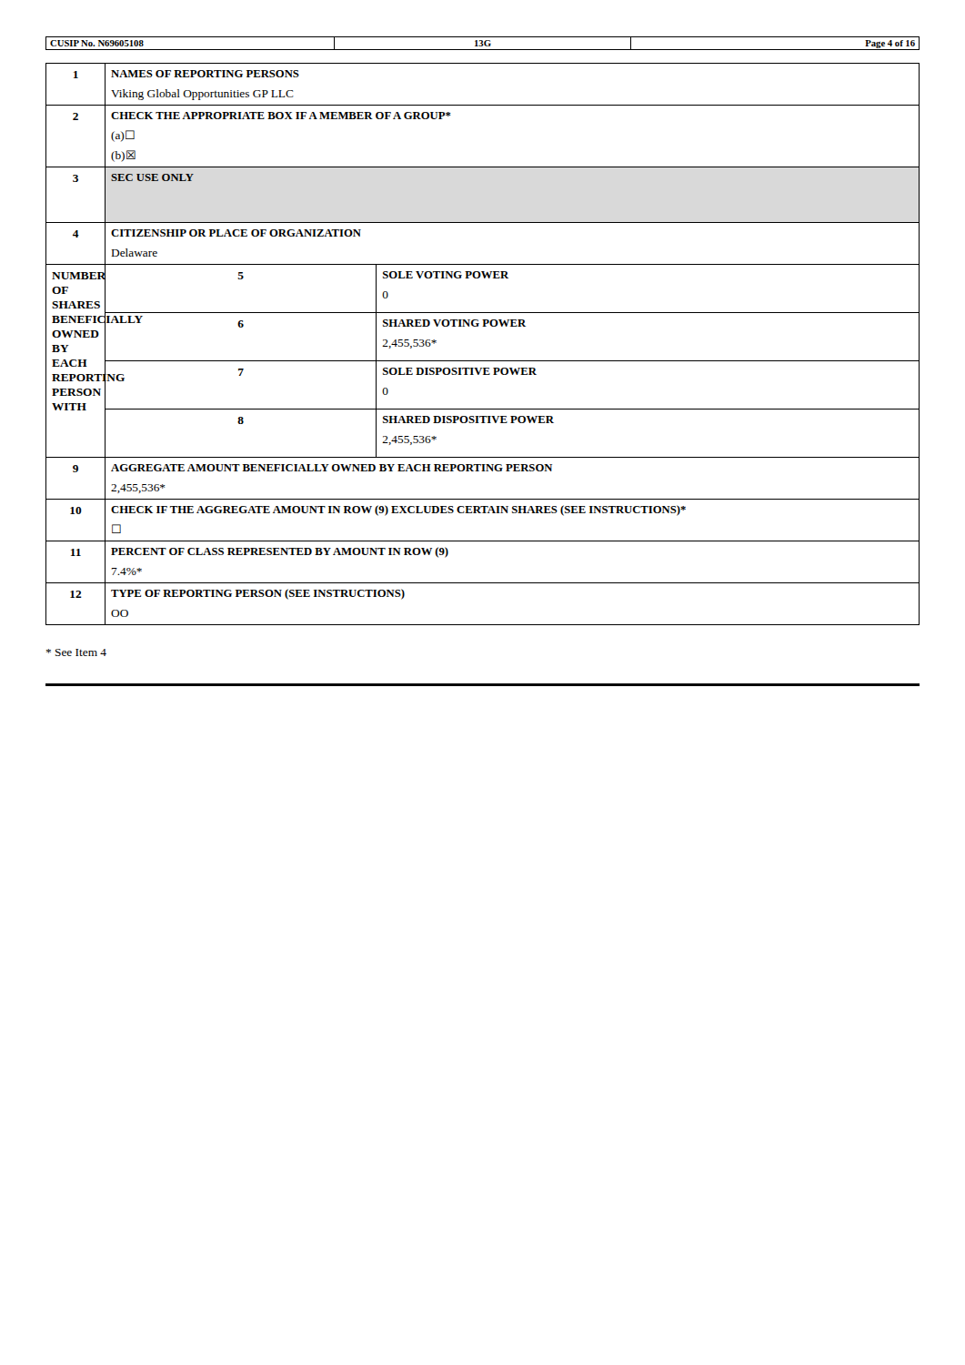| CUSIP No. N69605108 | 13G | Page 4 of 16 |
| 1 | NAMES OF REPORTING PERSONS Viking Global Opportunities GP LLC |
| 2 | CHECK THE APPROPRIATE BOX IF A MEMBER OF A GROUP* (a) ☐ (b) ☒ |
| 3 | SEC USE ONLY |
| 4 | CITIZENSHIP OR PLACE OF ORGANIZATION Delaware |
| NUMBER OF SHARES BENEFICIALLY OWNED BY EACH REPORTING PERSON WITH | 5 | SOLE VOTING POWER 0 |
| 6 | SHARED VOTING POWER 2,455,536* |
| 7 | SOLE DISPOSITIVE POWER 0 |
| 8 | SHARED DISPOSITIVE POWER 2,455,536* |
| 9 | AGGREGATE AMOUNT BENEFICIALLY OWNED BY EACH REPORTING PERSON 2,455,536* |
| 10 | CHECK IF THE AGGREGATE AMOUNT IN ROW (9) EXCLUDES CERTAIN SHARES (SEE INSTRUCTIONS)* ☐ |
| 11 | PERCENT OF CLASS REPRESENTED BY AMOUNT IN ROW (9) 7.4%* |
| 12 | TYPE OF REPORTING PERSON (SEE INSTRUCTIONS) OO |
* See Item 4